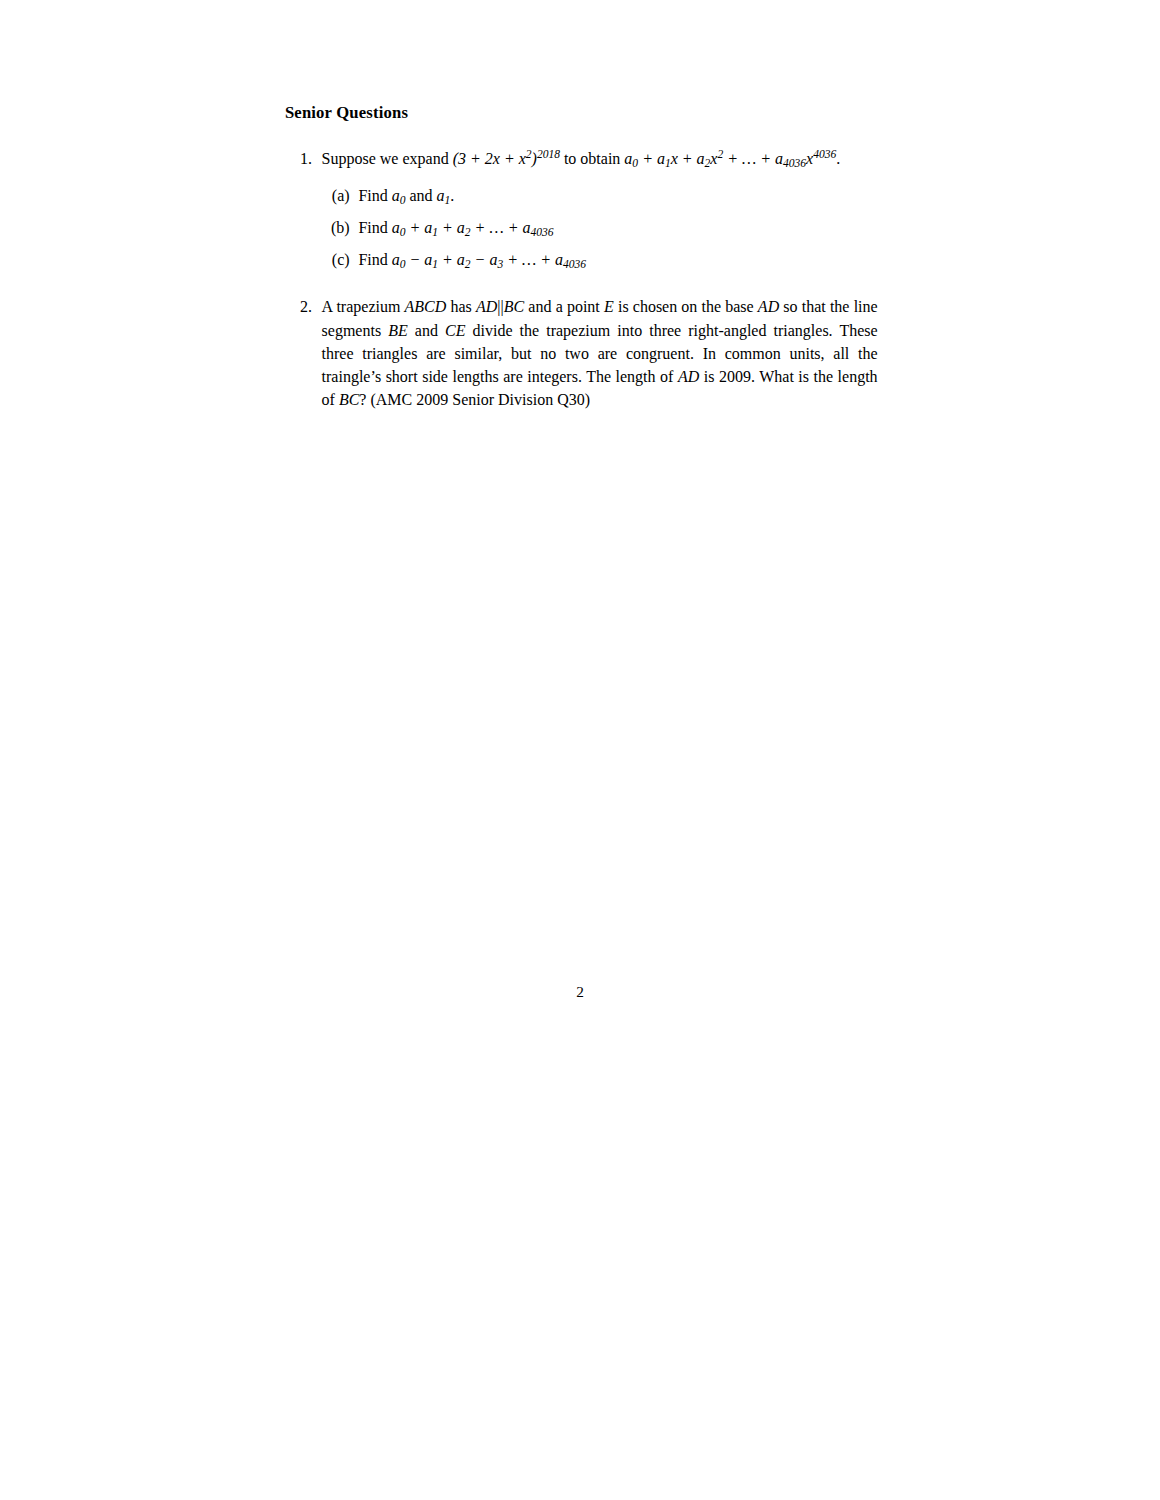Senior Questions
Suppose we expand (3 + 2x + x2)2018 to obtain a0 + a1x + a2x2 + … + a4036x4036.
Find a0 and a1.
Find a0 + a1 + a2 + … + a4036
Find a0 − a1 + a2 − a3 + … + a4036
A trapezium ABCD has AD||BC and a point E is chosen on the base AD so that the line segments BE and CE divide the trapezium into three right-angled triangles. These three triangles are similar, but no two are congruent. In common units, all the traingle’s short side lengths are integers. The length of AD is 2009. What is the length of BC? (AMC 2009 Senior Division Q30)
2